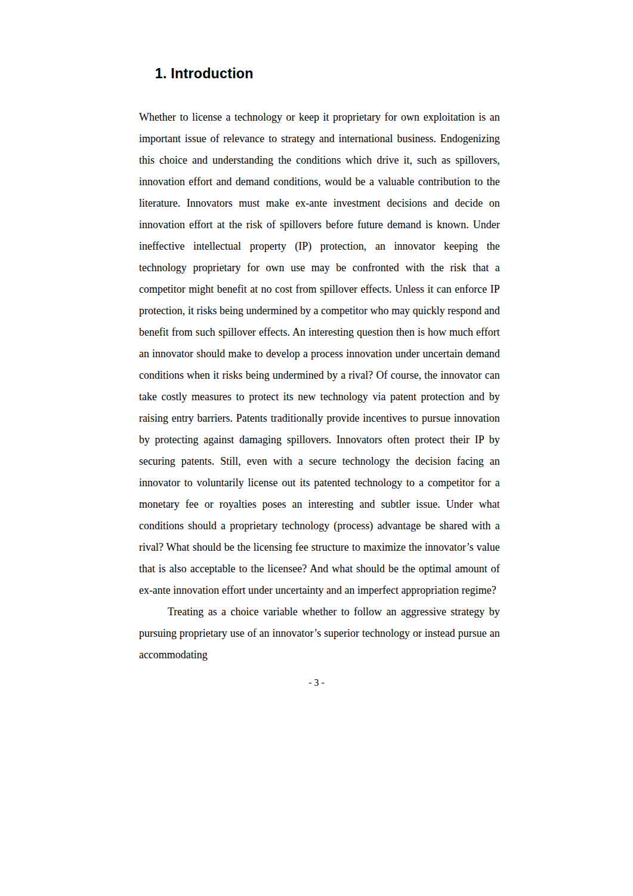1. Introduction
Whether to license a technology or keep it proprietary for own exploitation is an important issue of relevance to strategy and international business. Endogenizing this choice and understanding the conditions which drive it, such as spillovers, innovation effort and demand conditions, would be a valuable contribution to the literature. Innovators must make ex-ante investment decisions and decide on innovation effort at the risk of spillovers before future demand is known. Under ineffective intellectual property (IP) protection, an innovator keeping the technology proprietary for own use may be confronted with the risk that a competitor might benefit at no cost from spillover effects. Unless it can enforce IP protection, it risks being undermined by a competitor who may quickly respond and benefit from such spillover effects. An interesting question then is how much effort an innovator should make to develop a process innovation under uncertain demand conditions when it risks being undermined by a rival? Of course, the innovator can take costly measures to protect its new technology via patent protection and by raising entry barriers. Patents traditionally provide incentives to pursue innovation by protecting against damaging spillovers. Innovators often protect their IP by securing patents. Still, even with a secure technology the decision facing an innovator to voluntarily license out its patented technology to a competitor for a monetary fee or royalties poses an interesting and subtler issue. Under what conditions should a proprietary technology (process) advantage be shared with a rival? What should be the licensing fee structure to maximize the innovator’s value that is also acceptable to the licensee? And what should be the optimal amount of ex-ante innovation effort under uncertainty and an imperfect appropriation regime?
Treating as a choice variable whether to follow an aggressive strategy by pursuing proprietary use of an innovator’s superior technology or instead pursue an accommodating
- 3 -